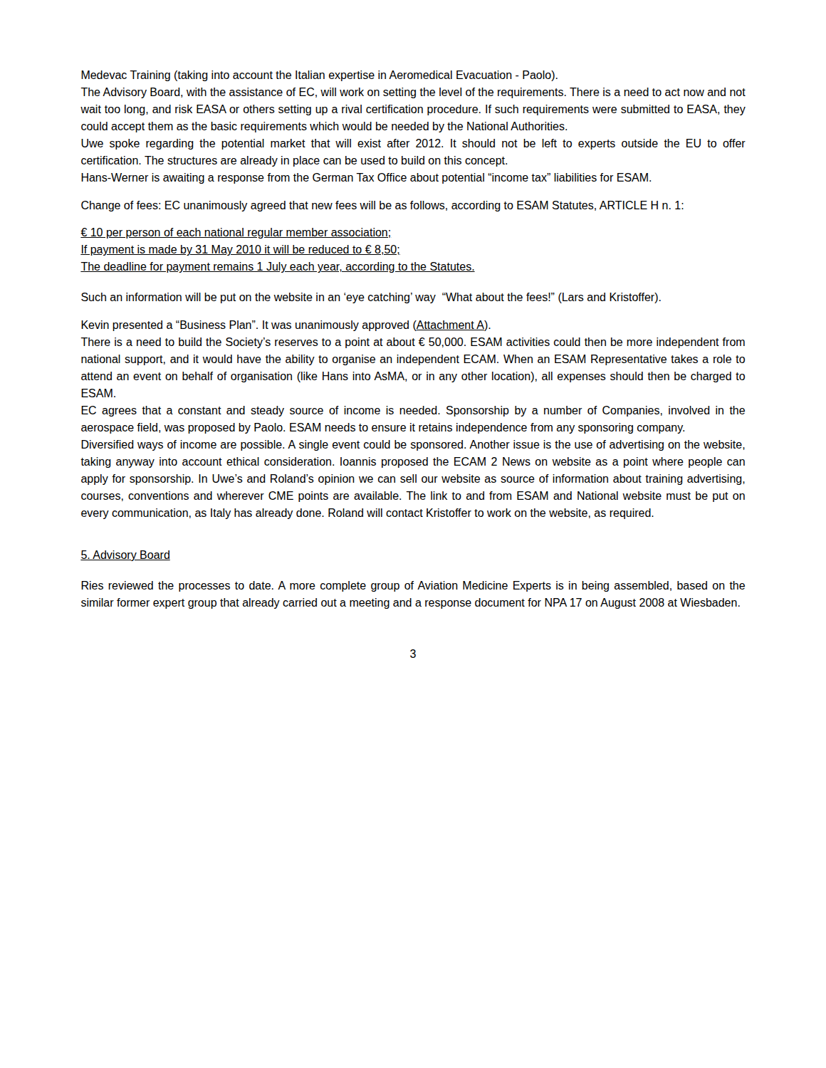Medevac Training (taking into account the Italian expertise in Aeromedical Evacuation - Paolo).
The Advisory Board, with the assistance of EC, will work on setting the level of the requirements. There is a need to act now and not wait too long, and risk EASA or others setting up a rival certification procedure. If such requirements were submitted to EASA, they could accept them as the basic requirements which would be needed by the National Authorities.
Uwe spoke regarding the potential market that will exist after 2012. It should not be left to experts outside the EU to offer certification. The structures are already in place can be used to build on this concept.
Hans-Werner is awaiting a response from the German Tax Office about potential “income tax” liabilities for ESAM.
Change of fees: EC unanimously agreed that new fees will be as follows, according to ESAM Statutes, ARTICLE H n. 1:
€ 10 per person of each national regular member association;
If payment is made by 31 May 2010 it will be reduced to € 8,50;
The deadline for payment remains 1 July each year, according to the Statutes.
Such an information will be put on the website in an ‘eye catching’ way “What about the fees!” (Lars and Kristoffer).
Kevin presented a “Business Plan”. It was unanimously approved (Attachment A).
There is a need to build the Society’s reserves to a point at about € 50,000. ESAM activities could then be more independent from national support, and it would have the ability to organise an independent ECAM. When an ESAM Representative takes a role to attend an event on behalf of organisation (like Hans into AsMA, or in any other location), all expenses should then be charged to ESAM.
EC agrees that a constant and steady source of income is needed. Sponsorship by a number of Companies, involved in the aerospace field, was proposed by Paolo. ESAM needs to ensure it retains independence from any sponsoring company.
Diversified ways of income are possible. A single event could be sponsored. Another issue is the use of advertising on the website, taking anyway into account ethical consideration. Ioannis proposed the ECAM 2 News on website as a point where people can apply for sponsorship. In Uwe’s and Roland’s opinion we can sell our website as source of information about training advertising, courses, conventions and wherever CME points are available. The link to and from ESAM and National website must be put on every communication, as Italy has already done. Roland will contact Kristoffer to work on the website, as required.
5. Advisory Board
Ries reviewed the processes to date. A more complete group of Aviation Medicine Experts is in being assembled, based on the similar former expert group that already carried out a meeting and a response document for NPA 17 on August 2008 at Wiesbaden.
3